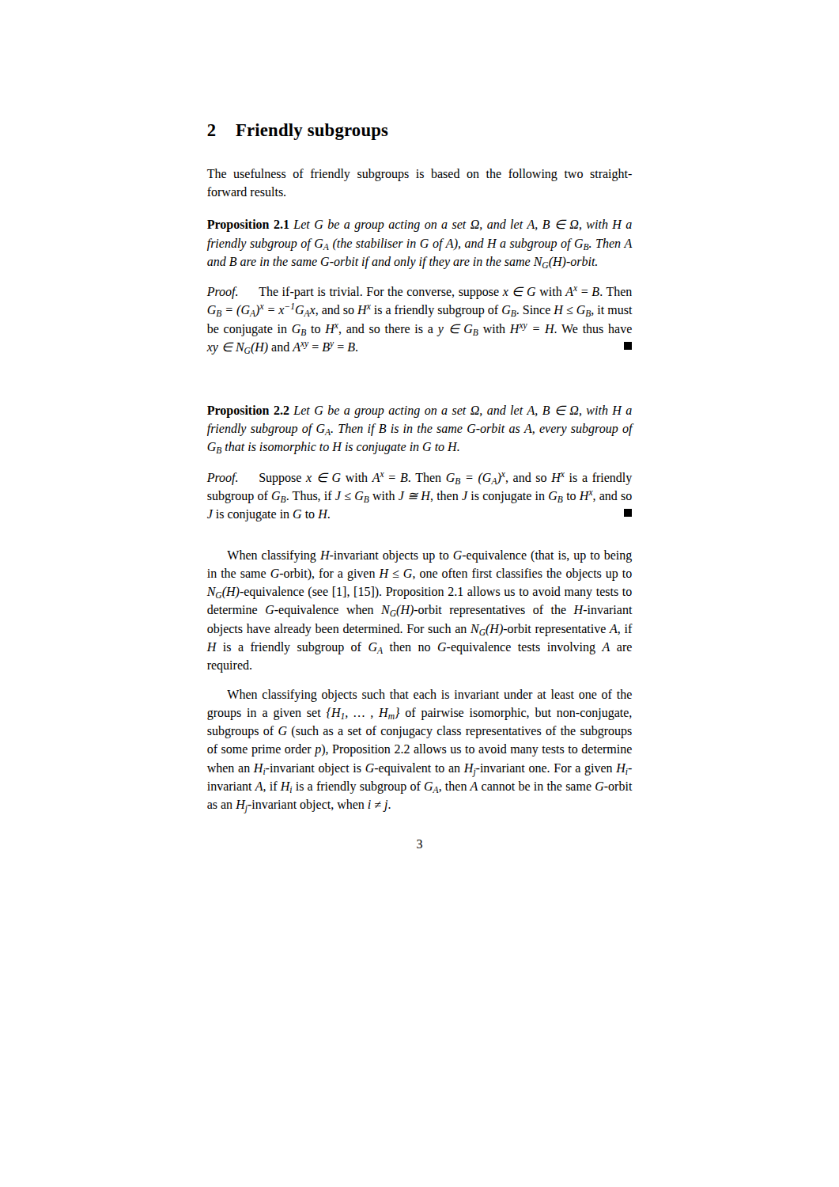2 Friendly subgroups
The usefulness of friendly subgroups is based on the following two straight-forward results.
Proposition 2.1 Let G be a group acting on a set Ω, and let A, B ∈ Ω, with H a friendly subgroup of GA (the stabiliser in G of A), and H a subgroup of GB. Then A and B are in the same G-orbit if and only if they are in the same NG(H)-orbit.
Proof. The if-part is trivial. For the converse, suppose x ∈ G with Ax = B. Then GB = (GA)x = x−1GAx, and so Hx is a friendly subgroup of GB. Since H ≤ GB, it must be conjugate in GB to Hx, and so there is a y ∈ GB with Hxy = H. We thus have xy ∈ NG(H) and Axy = By = B.
Proposition 2.2 Let G be a group acting on a set Ω, and let A, B ∈ Ω, with H a friendly subgroup of GA. Then if B is in the same G-orbit as A, every subgroup of GB that is isomorphic to H is conjugate in G to H.
Proof. Suppose x ∈ G with Ax = B. Then GB = (GA)x, and so Hx is a friendly subgroup of GB. Thus, if J ≤ GB with J ≅ H, then J is conjugate in GB to Hx, and so J is conjugate in G to H.
When classifying H-invariant objects up to G-equivalence (that is, up to being in the same G-orbit), for a given H ≤ G, one often first classifies the objects up to NG(H)-equivalence (see [1], [15]). Proposition 2.1 allows us to avoid many tests to determine G-equivalence when NG(H)-orbit representatives of the H-invariant objects have already been determined. For such an NG(H)-orbit representative A, if H is a friendly subgroup of GA then no G-equivalence tests involving A are required.
When classifying objects such that each is invariant under at least one of the groups in a given set {H1, … , Hm} of pairwise isomorphic, but non-conjugate, subgroups of G (such as a set of conjugacy class representatives of the subgroups of some prime order p), Proposition 2.2 allows us to avoid many tests to determine when an Hi-invariant object is G-equivalent to an Hj-invariant one. For a given Hi-invariant A, if Hi is a friendly subgroup of GA, then A cannot be in the same G-orbit as an Hj-invariant object, when i ≠ j.
3